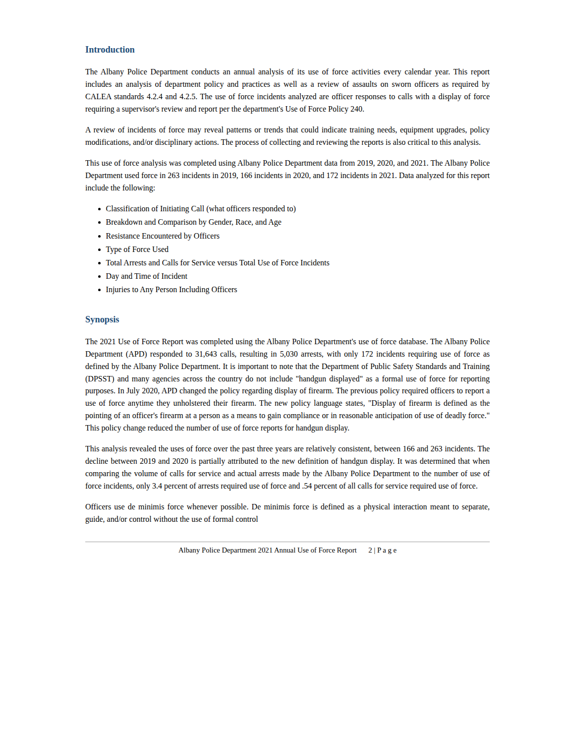Introduction
The Albany Police Department conducts an annual analysis of its use of force activities every calendar year. This report includes an analysis of department policy and practices as well as a review of assaults on sworn officers as required by CALEA standards 4.2.4 and 4.2.5. The use of force incidents analyzed are officer responses to calls with a display of force requiring a supervisor's review and report per the department's Use of Force Policy 240.
A review of incidents of force may reveal patterns or trends that could indicate training needs, equipment upgrades, policy modifications, and/or disciplinary actions. The process of collecting and reviewing the reports is also critical to this analysis.
This use of force analysis was completed using Albany Police Department data from 2019, 2020, and 2021. The Albany Police Department used force in 263 incidents in 2019, 166 incidents in 2020, and 172 incidents in 2021. Data analyzed for this report include the following:
Classification of Initiating Call (what officers responded to)
Breakdown and Comparison by Gender, Race, and Age
Resistance Encountered by Officers
Type of Force Used
Total Arrests and Calls for Service versus Total Use of Force Incidents
Day and Time of Incident
Injuries to Any Person Including Officers
Synopsis
The 2021 Use of Force Report was completed using the Albany Police Department's use of force database. The Albany Police Department (APD) responded to 31,643 calls, resulting in 5,030 arrests, with only 172 incidents requiring use of force as defined by the Albany Police Department. It is important to note that the Department of Public Safety Standards and Training (DPSST) and many agencies across the country do not include "handgun displayed" as a formal use of force for reporting purposes. In July 2020, APD changed the policy regarding display of firearm. The previous policy required officers to report a use of force anytime they unholstered their firearm. The new policy language states, "Display of firearm is defined as the pointing of an officer's firearm at a person as a means to gain compliance or in reasonable anticipation of use of deadly force." This policy change reduced the number of use of force reports for handgun display.
This analysis revealed the uses of force over the past three years are relatively consistent, between 166 and 263 incidents. The decline between 2019 and 2020 is partially attributed to the new definition of handgun display. It was determined that when comparing the volume of calls for service and actual arrests made by the Albany Police Department to the number of use of force incidents, only 3.4 percent of arrests required use of force and .54 percent of all calls for service required use of force.
Officers use de minimis force whenever possible. De minimis force is defined as a physical interaction meant to separate, guide, and/or control without the use of formal control
Albany Police Department 2021 Annual Use of Force Report2 | P a g e